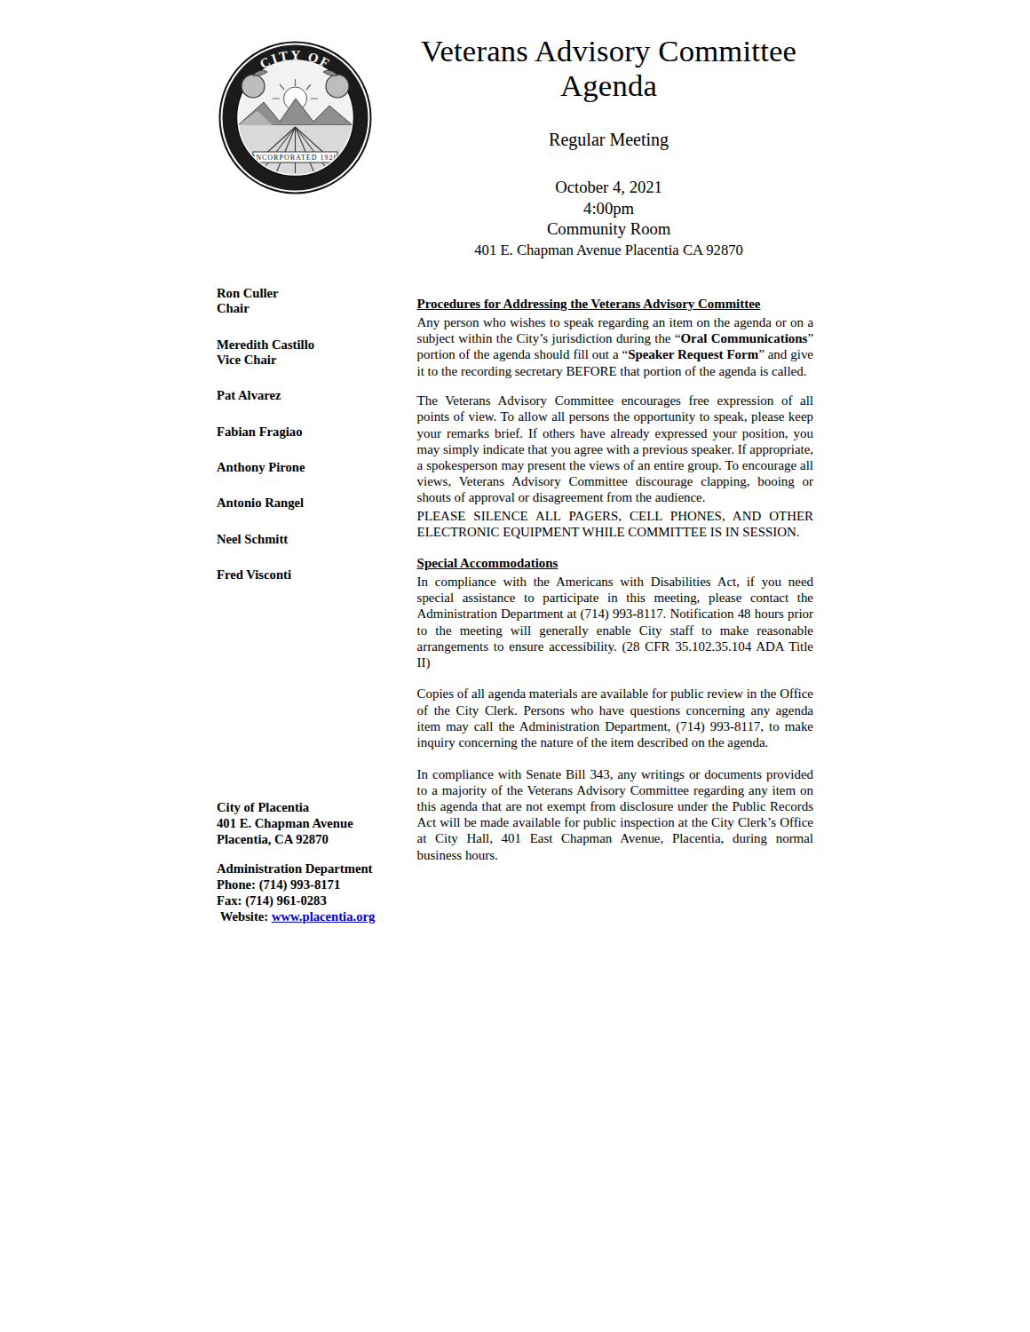CITY OF PLACENTIA INCORPORATED 1926
Veterans Advisory Committee
Agenda
Regular Meeting
October 4, 2021
4:00pm
Community Room
401 E. Chapman Avenue Placentia CA 92870
Ron Culler
Chair
Meredith Castillo
Vice Chair
Pat Alvarez
Fabian Fragiao
Anthony Pirone
Antonio Rangel
Neel Schmitt
Fred Visconti
City of Placentia
401 E. Chapman Avenue
Placentia, CA 92870
Administration Department
Phone: (714) 993-8171
Fax: (714) 961-0283
Website: www.placentia.org
Procedures for Addressing the Veterans Advisory Committee
Any person who wishes to speak regarding an item on the agenda or on a subject within the City’s jurisdiction during the “Oral Communications” portion of the agenda should fill out a “Speaker Request Form” and give it to the recording secretary BEFORE that portion of the agenda is called.
The Veterans Advisory Committee encourages free expression of all points of view. To allow all persons the opportunity to speak, please keep your remarks brief. If others have already expressed your position, you may simply indicate that you agree with a previous speaker. If appropriate, a spokesperson may present the views of an entire group. To encourage all views, Veterans Advisory Committee discourage clapping, booing or shouts of approval or disagreement from the audience.
PLEASE SILENCE ALL PAGERS, CELL PHONES, AND OTHER ELECTRONIC EQUIPMENT WHILE COMMITTEE IS IN SESSION.
Special Accommodations
In compliance with the Americans with Disabilities Act, if you need special assistance to participate in this meeting, please contact the Administration Department at (714) 993-8117. Notification 48 hours prior to the meeting will generally enable City staff to make reasonable arrangements to ensure accessibility. (28 CFR 35.102.35.104 ADA Title II)
Copies of all agenda materials are available for public review in the Office of the City Clerk. Persons who have questions concerning any agenda item may call the Administration Department, (714) 993-8117, to make inquiry concerning the nature of the item described on the agenda.
In compliance with Senate Bill 343, any writings or documents provided to a majority of the Veterans Advisory Committee regarding any item on this agenda that are not exempt from disclosure under the Public Records Act will be made available for public inspection at the City Clerk’s Office at City Hall, 401 East Chapman Avenue, Placentia, during normal business hours.